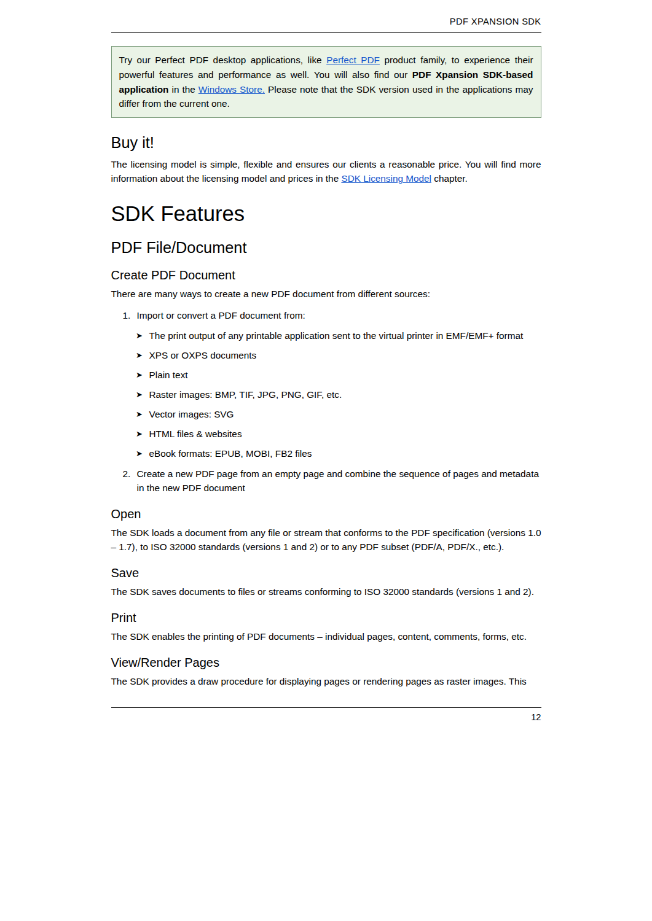PDF XPANSION SDK
Try our Perfect PDF desktop applications, like Perfect PDF product family, to experience their powerful features and performance as well. You will also find our PDF Xpansion SDK-based application in the Windows Store. Please note that the SDK version used in the applications may differ from the current one.
Buy it!
The licensing model is simple, flexible and ensures our clients a reasonable price. You will find more information about the licensing model and prices in the SDK Licensing Model chapter.
SDK Features
PDF File/Document
Create PDF Document
There are many ways to create a new PDF document from different sources:
Import or convert a PDF document from:
The print output of any printable application sent to the virtual printer in EMF/EMF+ format
XPS or OXPS documents
Plain text
Raster images: BMP, TIF, JPG, PNG, GIF, etc.
Vector images: SVG
HTML files & websites
eBook formats: EPUB, MOBI, FB2 files
Create a new PDF page from an empty page and combine the sequence of pages and metadata in the new PDF document
Open
The SDK loads a document from any file or stream that conforms to the PDF specification (versions 1.0 – 1.7), to ISO 32000 standards (versions 1 and 2) or to any PDF subset (PDF/A, PDF/X., etc.).
Save
The SDK saves documents to files or streams conforming to ISO 32000 standards (versions 1 and 2).
Print
The SDK enables the printing of PDF documents – individual pages, content, comments, forms, etc.
View/Render Pages
The SDK provides a draw procedure for displaying pages or rendering pages as raster images. This
12